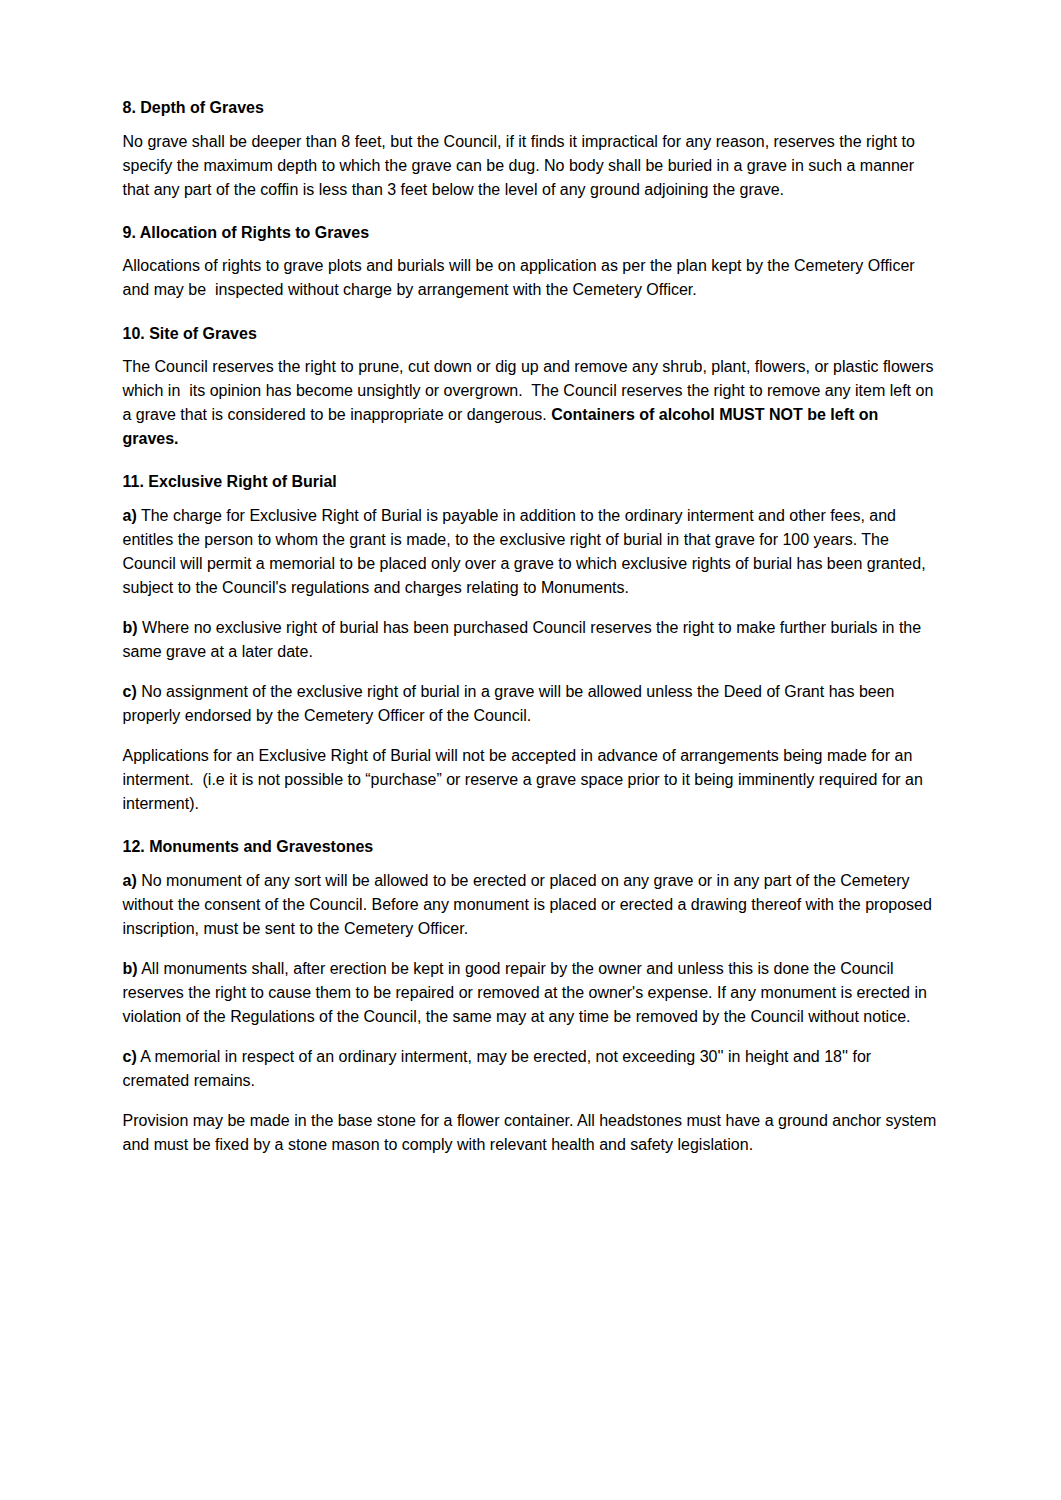8. Depth of Graves
No grave shall be deeper than 8 feet, but the Council, if it finds it impractical for any reason, reserves the right to specify the maximum depth to which the grave can be dug. No body shall be buried in a grave in such a manner that any part of the coffin is less than 3 feet below the level of any ground adjoining the grave.
9. Allocation of Rights to Graves
Allocations of rights to grave plots and burials will be on application as per the plan kept by the Cemetery Officer and may be inspected without charge by arrangement with the Cemetery Officer.
10. Site of Graves
The Council reserves the right to prune, cut down or dig up and remove any shrub, plant, flowers, or plastic flowers which in its opinion has become unsightly or overgrown. The Council reserves the right to remove any item left on a grave that is considered to be inappropriate or dangerous. Containers of alcohol MUST NOT be left on graves.
11. Exclusive Right of Burial
a) The charge for Exclusive Right of Burial is payable in addition to the ordinary interment and other fees, and entitles the person to whom the grant is made, to the exclusive right of burial in that grave for 100 years. The Council will permit a memorial to be placed only over a grave to which exclusive rights of burial has been granted, subject to the Council's regulations and charges relating to Monuments.
b) Where no exclusive right of burial has been purchased Council reserves the right to make further burials in the same grave at a later date.
c) No assignment of the exclusive right of burial in a grave will be allowed unless the Deed of Grant has been properly endorsed by the Cemetery Officer of the Council.
Applications for an Exclusive Right of Burial will not be accepted in advance of arrangements being made for an interment. (i.e it is not possible to “purchase” or reserve a grave space prior to it being imminently required for an interment).
12. Monuments and Gravestones
a) No monument of any sort will be allowed to be erected or placed on any grave or in any part of the Cemetery without the consent of the Council. Before any monument is placed or erected a drawing thereof with the proposed inscription, must be sent to the Cemetery Officer.
b) All monuments shall, after erection be kept in good repair by the owner and unless this is done the Council reserves the right to cause them to be repaired or removed at the owner's expense. If any monument is erected in violation of the Regulations of the Council, the same may at any time be removed by the Council without notice.
c) A memorial in respect of an ordinary interment, may be erected, not exceeding 30'' in height and 18'' for cremated remains.
Provision may be made in the base stone for a flower container. All headstones must have a ground anchor system and must be fixed by a stone mason to comply with relevant health and safety legislation.